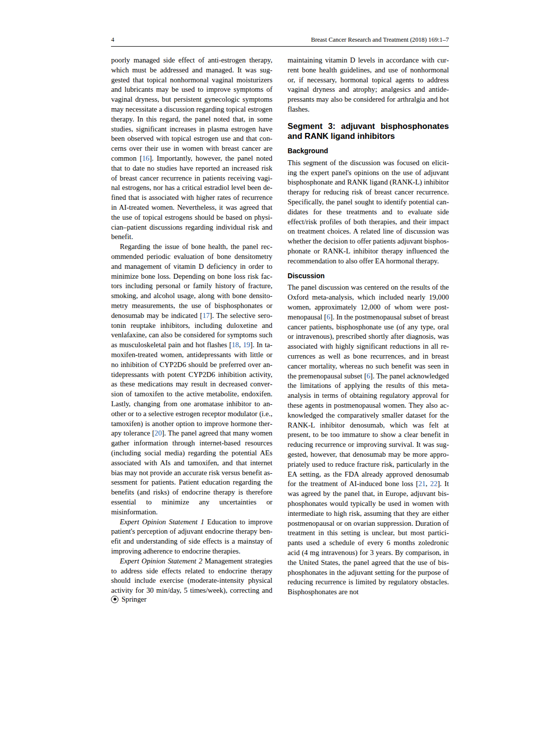4 Breast Cancer Research and Treatment (2018) 169:1–7
poorly managed side effect of anti-estrogen therapy, which must be addressed and managed. It was suggested that topical nonhormonal vaginal moisturizers and lubricants may be used to improve symptoms of vaginal dryness, but persistent gynecologic symptoms may necessitate a discussion regarding topical estrogen therapy. In this regard, the panel noted that, in some studies, significant increases in plasma estrogen have been observed with topical estrogen use and that concerns over their use in women with breast cancer are common [16]. Importantly, however, the panel noted that to date no studies have reported an increased risk of breast cancer recurrence in patients receiving vaginal estrogens, nor has a critical estradiol level been defined that is associated with higher rates of recurrence in AI-treated women. Nevertheless, it was agreed that the use of topical estrogens should be based on physician–patient discussions regarding individual risk and benefit.
Regarding the issue of bone health, the panel recommended periodic evaluation of bone densitometry and management of vitamin D deficiency in order to minimize bone loss. Depending on bone loss risk factors including personal or family history of fracture, smoking, and alcohol usage, along with bone densitometry measurements, the use of bisphosphonates or denosumab may be indicated [17]. The selective serotonin reuptake inhibitors, including duloxetine and venlafaxine, can also be considered for symptoms such as musculoskeletal pain and hot flashes [18, 19]. In tamoxifen-treated women, antidepressants with little or no inhibition of CYP2D6 should be preferred over antidepressants with potent CYP2D6 inhibition activity, as these medications may result in decreased conversion of tamoxifen to the active metabolite, endoxifen. Lastly, changing from one aromatase inhibitor to another or to a selective estrogen receptor modulator (i.e., tamoxifen) is another option to improve hormone therapy tolerance [20]. The panel agreed that many women gather information through internet-based resources (including social media) regarding the potential AEs associated with AIs and tamoxifen, and that internet bias may not provide an accurate risk versus benefit assessment for patients. Patient education regarding the benefits (and risks) of endocrine therapy is therefore essential to minimize any uncertainties or misinformation.
Expert Opinion Statement 1 Education to improve patient's perception of adjuvant endocrine therapy benefit and understanding of side effects is a mainstay of improving adherence to endocrine therapies.
Expert Opinion Statement 2 Management strategies to address side effects related to endocrine therapy should include exercise (moderate-intensity physical activity for 30 min/day, 5 times/week), correcting and maintaining vitamin D levels in accordance with current bone health guidelines, and use of nonhormonal or, if necessary, hormonal topical agents to address vaginal dryness and atrophy; analgesics and antidepressants may also be considered for arthralgia and hot flashes.
Segment 3: adjuvant bisphosphonates and RANK ligand inhibitors
Background
This segment of the discussion was focused on eliciting the expert panel's opinions on the use of adjuvant bisphosphonate and RANK ligand (RANK-L) inhibitor therapy for reducing risk of breast cancer recurrence. Specifically, the panel sought to identify potential candidates for these treatments and to evaluate side effect/risk profiles of both therapies, and their impact on treatment choices. A related line of discussion was whether the decision to offer patients adjuvant bisphosphonate or RANK-L inhibitor therapy influenced the recommendation to also offer EA hormonal therapy.
Discussion
The panel discussion was centered on the results of the Oxford meta-analysis, which included nearly 19,000 women, approximately 12,000 of whom were postmenopausal [6]. In the postmenopausal subset of breast cancer patients, bisphosphonate use (of any type, oral or intravenous), prescribed shortly after diagnosis, was associated with highly significant reductions in all recurrences as well as bone recurrences, and in breast cancer mortality, whereas no such benefit was seen in the premenopausal subset [6]. The panel acknowledged the limitations of applying the results of this meta-analysis in terms of obtaining regulatory approval for these agents in postmenopausal women. They also acknowledged the comparatively smaller dataset for the RANK-L inhibitor denosumab, which was felt at present, to be too immature to show a clear benefit in reducing recurrence or improving survival. It was suggested, however, that denosumab may be more appropriately used to reduce fracture risk, particularly in the EA setting, as the FDA already approved denosumab for the treatment of AI-induced bone loss [21, 22]. It was agreed by the panel that, in Europe, adjuvant bisphosphonates would typically be used in women with intermediate to high risk, assuming that they are either postmenopausal or on ovarian suppression. Duration of treatment in this setting is unclear, but most participants used a schedule of every 6 months zoledronic acid (4 mg intravenous) for 3 years. By comparison, in the United States, the panel agreed that the use of bisphosphonates in the adjuvant setting for the purpose of reducing recurrence is limited by regulatory obstacles. Bisphosphonates are not
Springer